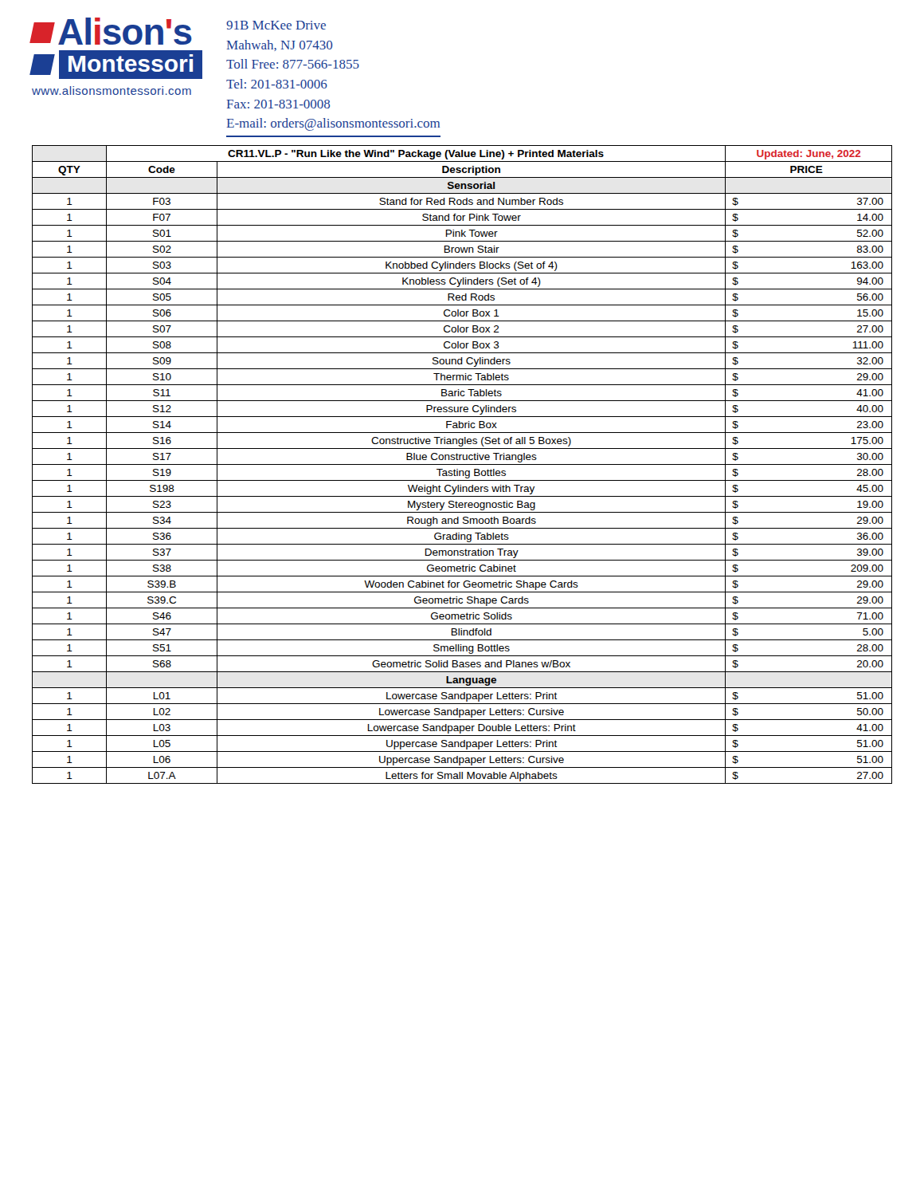Alison's
Montessori
www.alisonsmontessori.com
91B McKee Drive
Mahwah, NJ 07430
Toll Free: 877-566-1855
Tel: 201-831-0006
Fax: 201-831-0008
E-mail: orders@alisonsmontessori.com
| | CR11.VL.P - "Run Like the Wind" Package (Value Line) + Printed Materials | Updated: June, 2022 |
| --- | --- | --- |
| QTY | Code | Description | PRICE |
| | | Sensorial | |
| 1 | F03 | Stand for Red Rods and Number Rods | $ 37.00 |
| 1 | F07 | Stand for Pink Tower | $ 14.00 |
| 1 | S01 | Pink Tower | $ 52.00 |
| 1 | S02 | Brown Stair | $ 83.00 |
| 1 | S03 | Knobbed Cylinders Blocks (Set of 4) | $ 163.00 |
| 1 | S04 | Knobless Cylinders (Set of 4) | $ 94.00 |
| 1 | S05 | Red Rods | $ 56.00 |
| 1 | S06 | Color Box 1 | $ 15.00 |
| 1 | S07 | Color Box 2 | $ 27.00 |
| 1 | S08 | Color Box 3 | $ 111.00 |
| 1 | S09 | Sound Cylinders | $ 32.00 |
| 1 | S10 | Thermic Tablets | $ 29.00 |
| 1 | S11 | Baric Tablets | $ 41.00 |
| 1 | S12 | Pressure Cylinders | $ 40.00 |
| 1 | S14 | Fabric Box | $ 23.00 |
| 1 | S16 | Constructive Triangles (Set of all 5 Boxes) | $ 175.00 |
| 1 | S17 | Blue Constructive Triangles | $ 30.00 |
| 1 | S19 | Tasting Bottles | $ 28.00 |
| 1 | S198 | Weight Cylinders with Tray | $ 45.00 |
| 1 | S23 | Mystery Stereognostic Bag | $ 19.00 |
| 1 | S34 | Rough and Smooth Boards | $ 29.00 |
| 1 | S36 | Grading Tablets | $ 36.00 |
| 1 | S37 | Demonstration Tray | $ 39.00 |
| 1 | S38 | Geometric Cabinet | $ 209.00 |
| 1 | S39.B | Wooden Cabinet for Geometric Shape Cards | $ 29.00 |
| 1 | S39.C | Geometric Shape Cards | $ 29.00 |
| 1 | S46 | Geometric Solids | $ 71.00 |
| 1 | S47 | Blindfold | $ 5.00 |
| 1 | S51 | Smelling Bottles | $ 28.00 |
| 1 | S68 | Geometric Solid Bases and Planes w/Box | $ 20.00 |
| | | Language | |
| 1 | L01 | Lowercase Sandpaper Letters: Print | $ 51.00 |
| 1 | L02 | Lowercase Sandpaper Letters: Cursive | $ 50.00 |
| 1 | L03 | Lowercase Sandpaper Double Letters: Print | $ 41.00 |
| 1 | L05 | Uppercase Sandpaper Letters: Print | $ 51.00 |
| 1 | L06 | Uppercase Sandpaper Letters: Cursive | $ 51.00 |
| 1 | L07.A | Letters for Small Movable Alphabets | $ 27.00 |